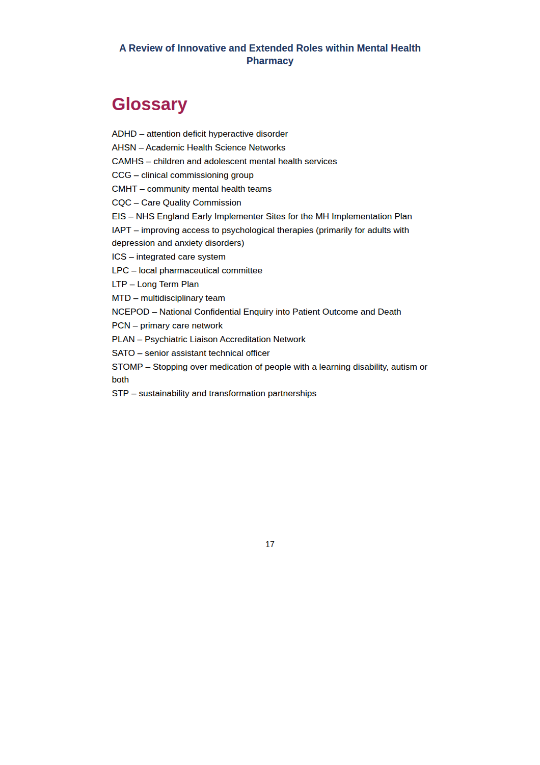A Review of Innovative and Extended Roles within Mental Health Pharmacy
Glossary
ADHD
– attention deficit hyperactive disorder
AHSN
– Academic Health Science Networks
CAMHS
– children and adolescent mental health services
CCG
– clinical commissioning group
CMHT
– community mental health teams
CQC
– Care Quality Commission
EIS
– NHS England Early Implementer Sites for the MH Implementation Plan
IAPT
– improving access to psychological therapies (primarily for adults with depression and anxiety disorders)
ICS
– integrated care system
LPC
– local pharmaceutical committee
LTP
– Long Term Plan
MTD
– multidisciplinary team
NCEPOD
– National Confidential Enquiry into Patient Outcome and Death
PCN
– primary care network
PLAN
– Psychiatric Liaison Accreditation Network
SATO
– senior assistant technical officer
STOMP
– Stopping over medication of people with a learning disability, autism or both
STP
– sustainability and transformation partnerships
17